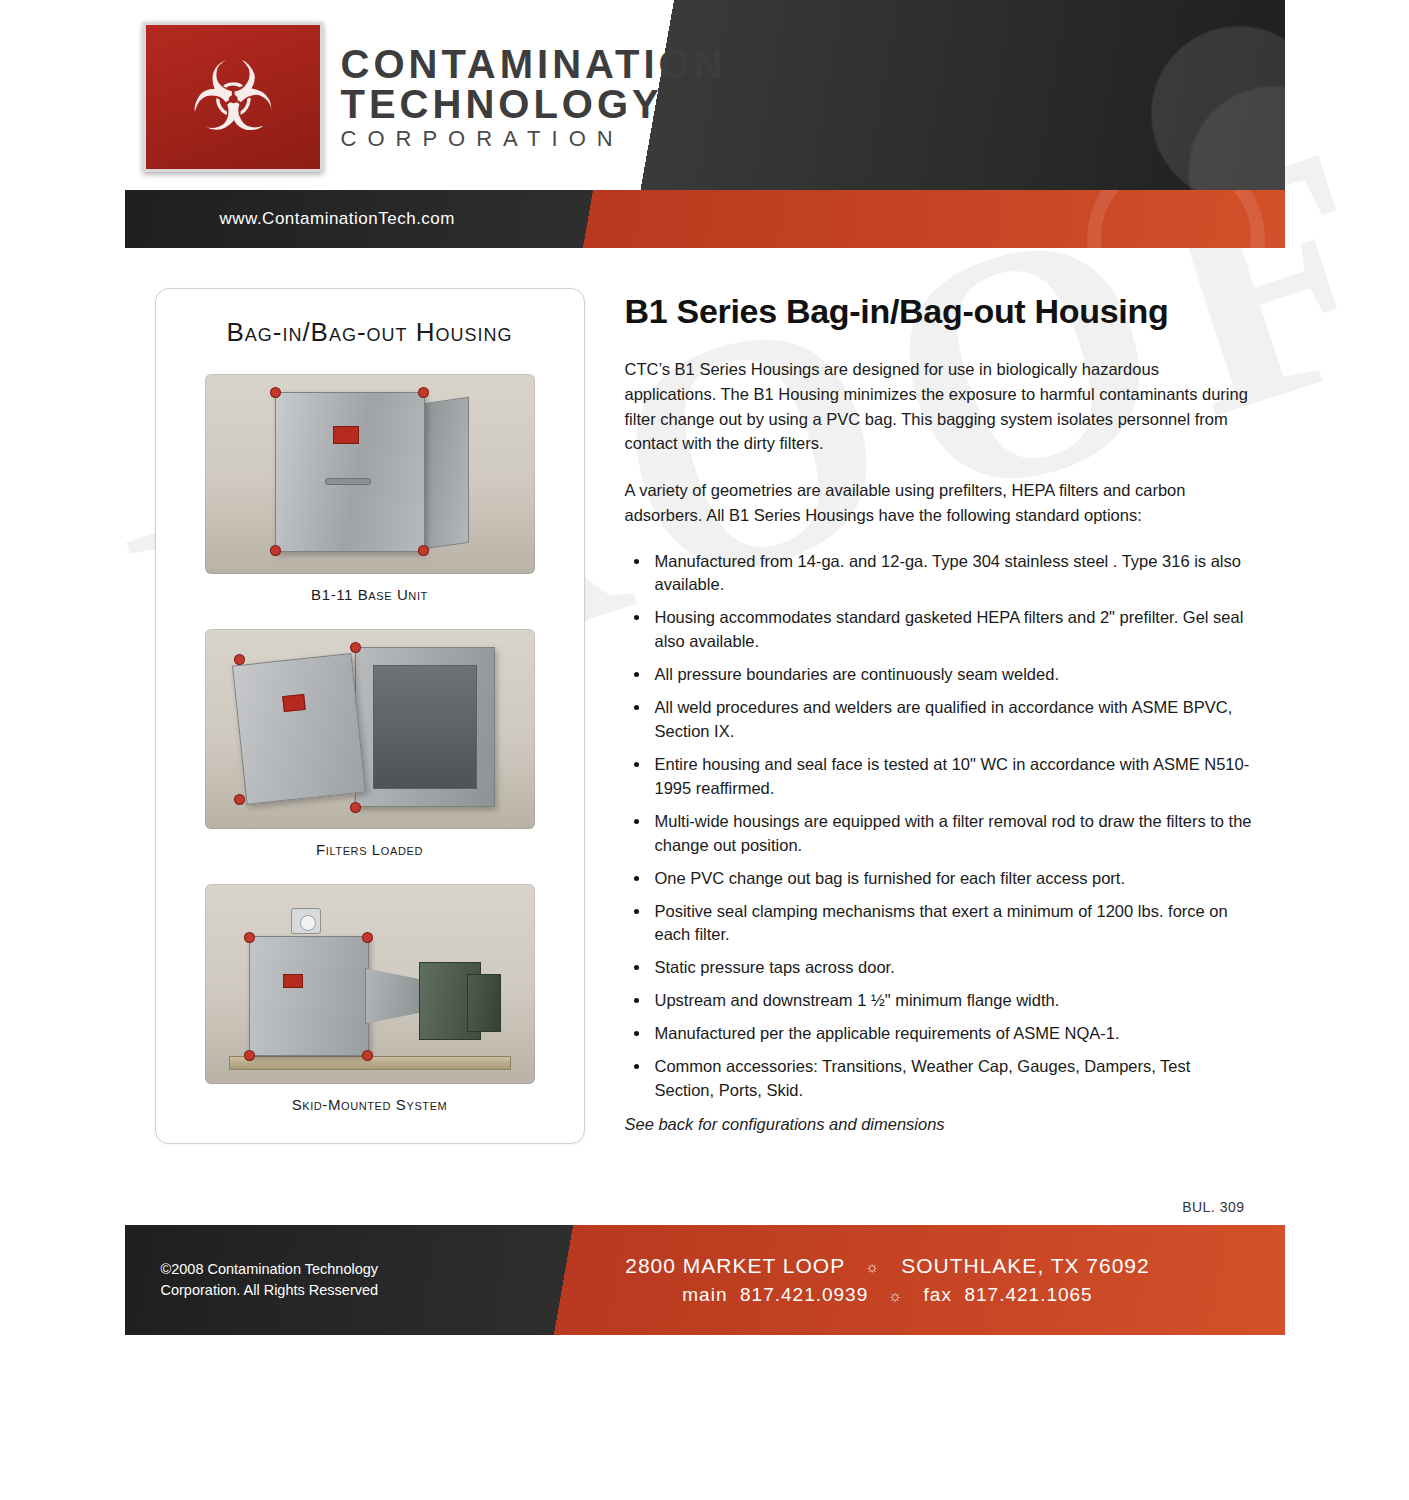PROOF
☣
CONTAMINATION TECHNOLOGY CORPORATION
www.ContaminationTech.com
Bag-in/Bag-out Housing
B1-11 Base Unit
Filters Loaded
Skid-Mounted System
B1 Series Bag-in/Bag-out Housing
CTC’s B1 Series Housings are designed for use in biologically hazardous applications. The B1 Housing minimizes the exposure to harmful contaminants during filter change out by using a PVC bag. This bagging system isolates personnel from contact with the dirty filters.
A variety of geometries are available using prefilters, HEPA filters and carbon adsorbers. All B1 Series Housings have the following standard options:
Manufactured from 14-ga. and 12-ga. Type 304 stainless steel . Type 316 is also available.
Housing accommodates standard gasketed HEPA filters and 2" prefilter. Gel seal also available.
All pressure boundaries are continuously seam welded.
All weld procedures and welders are qualified in accordance with ASME BPVC, Section IX.
Entire housing and seal face is tested at 10" WC in accordance with ASME N510-1995 reaffirmed.
Multi-wide housings are equipped with a filter removal rod to draw the filters to the change out position.
One PVC change out bag is furnished for each filter access port.
Positive seal clamping mechanisms that exert a minimum of 1200 lbs. force on each filter.
Static pressure taps across door.
Upstream and downstream 1 ½" minimum flange width.
Manufactured per the applicable requirements of ASME NQA-1.
Common accessories: Transitions, Weather Cap, Gauges, Dampers, Test Section, Ports, Skid.
See back for configurations and dimensions
BUL. 309
©2008 Contamination Technology
Corporation. All Rights Resserved
2800 MARKET LOOP ☼ SOUTHLAKE, TX 76092
main 817.421.0939 ☼ fax 817.421.1065